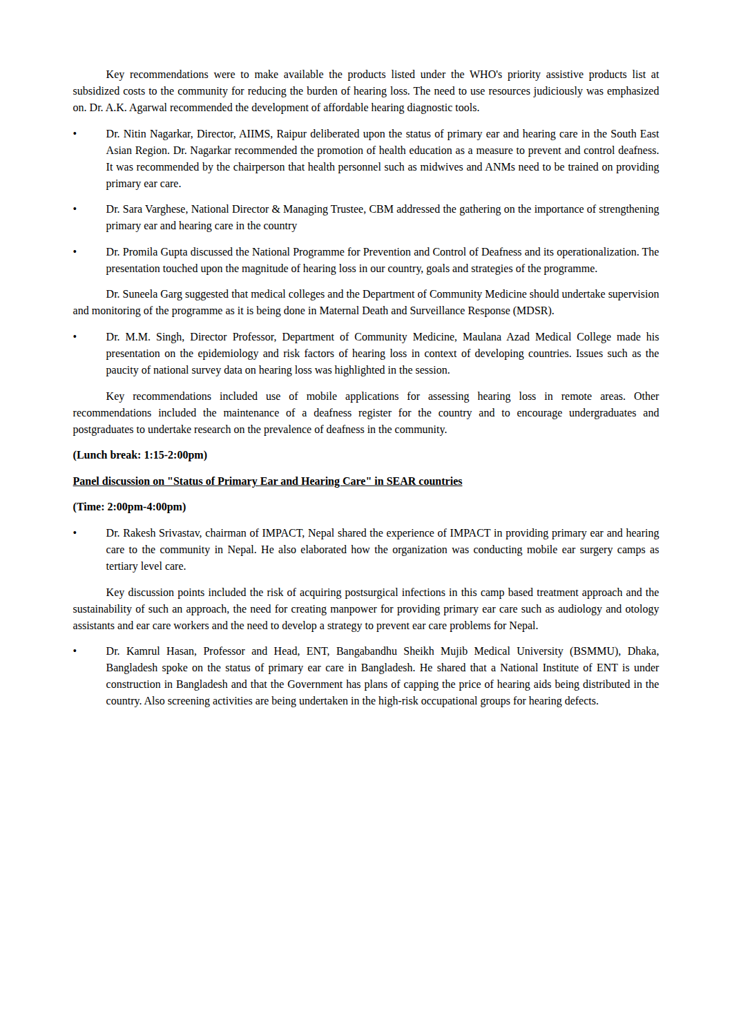Key recommendations were to make available the products listed under the WHO's priority assistive products list at subsidized costs to the community for reducing the burden of hearing loss. The need to use resources judiciously was emphasized on. Dr. A.K. Agarwal recommended the development of affordable hearing diagnostic tools.
Dr. Nitin Nagarkar, Director, AIIMS, Raipur deliberated upon the status of primary ear and hearing care in the South East Asian Region. Dr. Nagarkar recommended the promotion of health education as a measure to prevent and control deafness. It was recommended by the chairperson that health personnel such as midwives and ANMs need to be trained on providing primary ear care.
Dr. Sara Varghese, National Director & Managing Trustee, CBM addressed the gathering on the importance of strengthening primary ear and hearing care in the country
Dr. Promila Gupta discussed the National Programme for Prevention and Control of Deafness and its operationalization. The presentation touched upon the magnitude of hearing loss in our country, goals and strategies of the programme.
Dr. Suneela Garg suggested that medical colleges and the Department of Community Medicine should undertake supervision and monitoring of the programme as it is being done in Maternal Death and Surveillance Response (MDSR).
Dr. M.M. Singh, Director Professor, Department of Community Medicine, Maulana Azad Medical College made his presentation on the epidemiology and risk factors of hearing loss in context of developing countries. Issues such as the paucity of national survey data on hearing loss was highlighted in the session.
Key recommendations included use of mobile applications for assessing hearing loss in remote areas. Other recommendations included the maintenance of a deafness register for the country and to encourage undergraduates and postgraduates to undertake research on the prevalence of deafness in the community.
(Lunch break: 1:15-2:00pm)
Panel discussion on "Status of Primary Ear and Hearing Care" in SEAR countries
(Time: 2:00pm-4:00pm)
Dr. Rakesh Srivastav, chairman of IMPACT, Nepal shared the experience of IMPACT in providing primary ear and hearing care to the community in Nepal. He also elaborated how the organization was conducting mobile ear surgery camps as tertiary level care.
Key discussion points included the risk of acquiring postsurgical infections in this camp based treatment approach and the sustainability of such an approach, the need for creating manpower for providing primary ear care such as audiology and otology assistants and ear care workers and the need to develop a strategy to prevent ear care problems for Nepal.
Dr. Kamrul Hasan, Professor and Head, ENT, Bangabandhu Sheikh Mujib Medical University (BSMMU), Dhaka, Bangladesh spoke on the status of primary ear care in Bangladesh. He shared that a National Institute of ENT is under construction in Bangladesh and that the Government has plans of capping the price of hearing aids being distributed in the country. Also screening activities are being undertaken in the high-risk occupational groups for hearing defects.